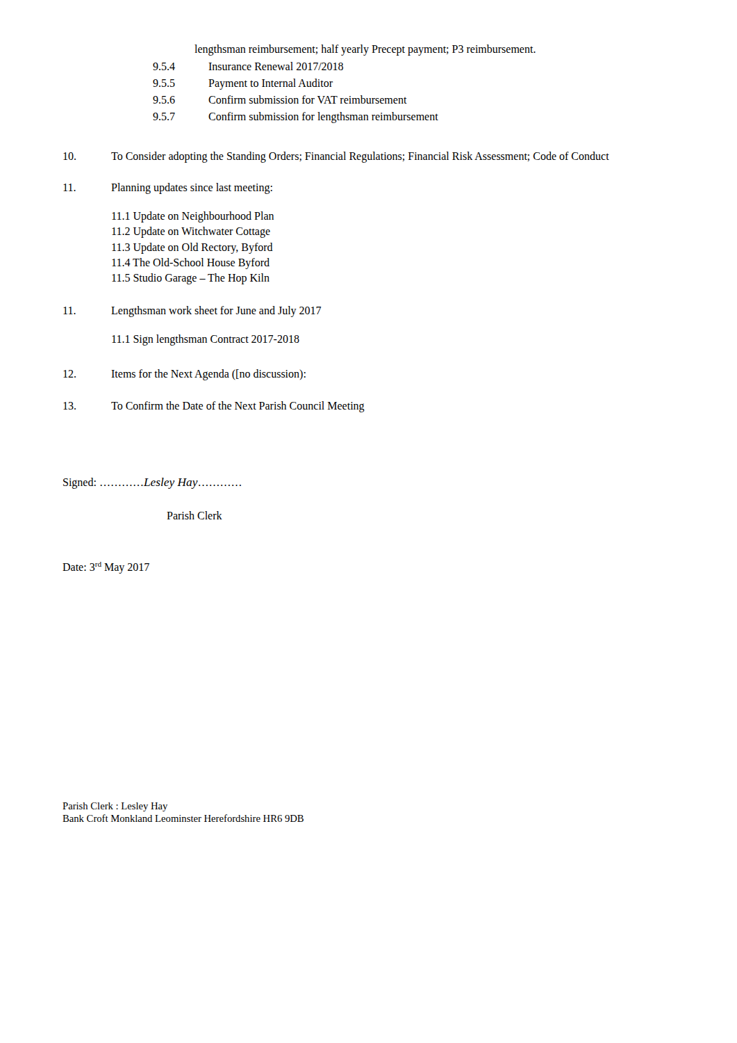lengthsman reimbursement; half yearly Precept payment; P3 reimbursement.
9.5.4 Insurance Renewal 2017/2018
9.5.5 Payment to Internal Auditor
9.5.6 Confirm submission for VAT reimbursement
9.5.7 Confirm submission for lengthsman reimbursement
10. To Consider adopting the Standing Orders; Financial Regulations; Financial Risk Assessment; Code of Conduct
11. Planning updates since last meeting:
11.1 Update on Neighbourhood Plan
11.2 Update on Witchwater Cottage
11.3 Update on Old Rectory, Byford
11.4 The Old-School House Byford
11.5 Studio Garage – The Hop Kiln
11. Lengthsman work sheet for June and July 2017
11.1 Sign lengthsman Contract 2017-2018
12. Items for the Next Agenda ([no discussion):
13. To Confirm the Date of the Next Parish Council Meeting
Signed: …………Lesley Hay…………
Parish Clerk
Date: 3rd May 2017
Parish Clerk : Lesley Hay
Bank Croft Monkland Leominster Herefordshire HR6 9DB